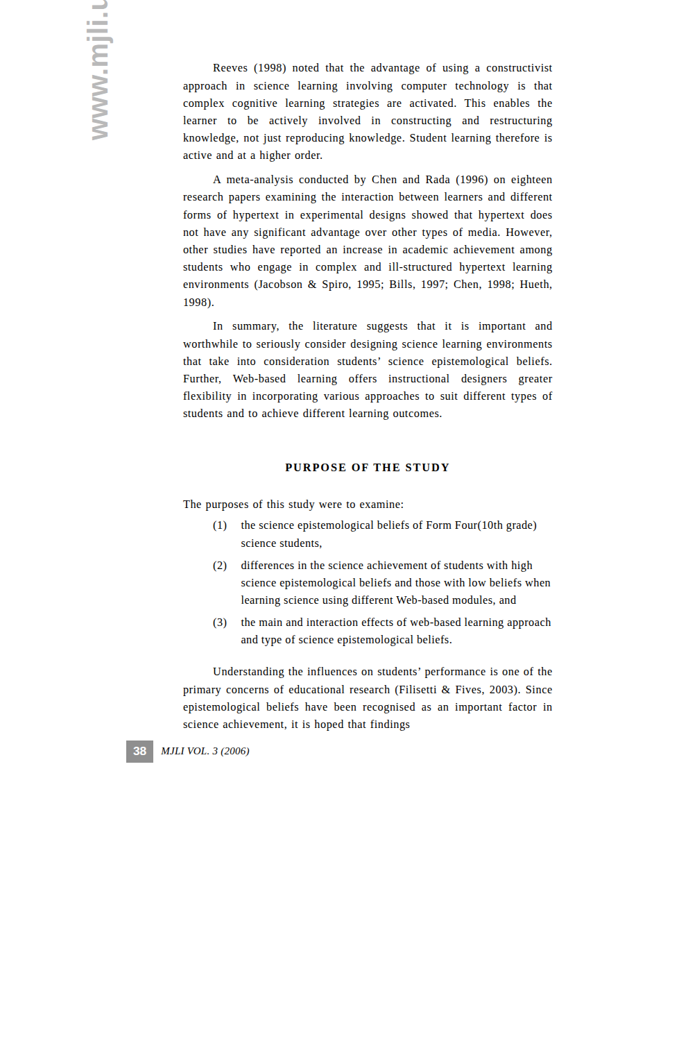www.mjli.uum.edu.my
Reeves (1998) noted that the advantage of using a constructivist approach in science learning involving computer technology is that complex cognitive learning strategies are activated. This enables the learner to be actively involved in constructing and restructuring knowledge, not just reproducing knowledge. Student learning therefore is active and at a higher order.
A meta-analysis conducted by Chen and Rada (1996) on eighteen research papers examining the interaction between learners and different forms of hypertext in experimental designs showed that hypertext does not have any significant advantage over other types of media. However, other studies have reported an increase in academic achievement among students who engage in complex and ill-structured hypertext learning environments (Jacobson & Spiro, 1995; Bills, 1997; Chen, 1998; Hueth, 1998).
In summary, the literature suggests that it is important and worthwhile to seriously consider designing science learning environments that take into consideration students’ science epistemological beliefs. Further, Web-based learning offers instructional designers greater flexibility in incorporating various approaches to suit different types of students and to achieve different learning outcomes.
Purpose of the Study
The purposes of this study were to examine:
(1) the science epistemological beliefs of Form Four(10th grade) science students,
(2) differences in the science achievement of students with high science epistemological beliefs and those with low beliefs when learning science using different Web-based modules, and
(3) the main and interaction effects of web-based learning approach and type of science epistemological beliefs.
Understanding the influences on students’ performance is one of the primary concerns of educational research (Filisetti & Fives, 2003). Since epistemological beliefs have been recognised as an important factor in science achievement, it is hoped that findings
38 MJLI VOL. 3 (2006)